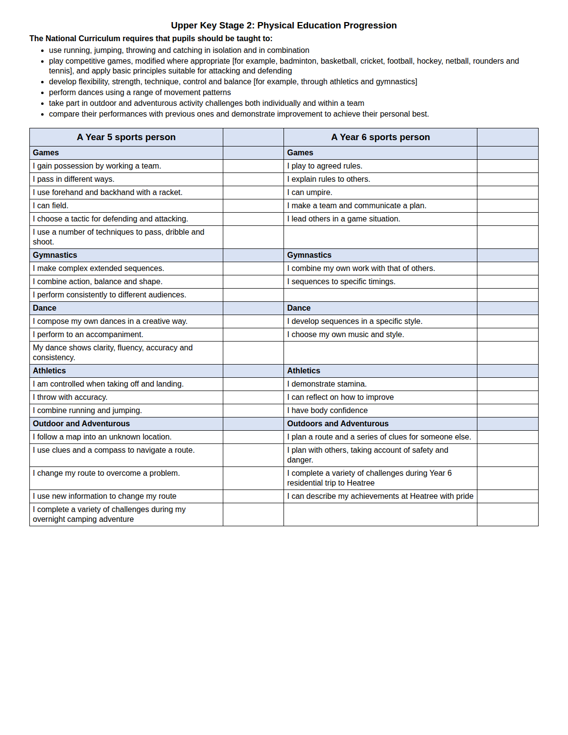Upper Key Stage 2: Physical Education Progression
The National Curriculum requires that pupils should be taught to:
use running, jumping, throwing and catching in isolation and in combination
play competitive games, modified where appropriate [for example, badminton, basketball, cricket, football, hockey, netball, rounders and tennis], and apply basic principles suitable for attacking and defending
develop flexibility, strength, technique, control and balance [for example, through athletics and gymnastics]
perform dances using a range of movement patterns
take part in outdoor and adventurous activity challenges both individually and within a team
compare their performances with previous ones and demonstrate improvement to achieve their personal best.
| A Year 5 sports person | | A Year 6 sports person | |
| Games | | Games | |
| I gain possession by working a team. | | I play to agreed rules. | |
| I pass in different ways. | | I explain rules to others. | |
| I use forehand and backhand with a racket. | | I can umpire. | |
| I can field. | | I make a team and communicate a plan. | |
| I choose a tactic for defending and attacking. | | I lead others in a game situation. | |
| I use a number of techniques to pass, dribble and shoot. | | | |
| Gymnastics | | Gymnastics | |
| I make complex extended sequences. | | I combine my own work with that of others. | |
| I combine action, balance and shape. | | I sequences to specific timings. | |
| I perform consistently to different audiences. | | | |
| Dance | | Dance | |
| I compose my own dances in a creative way. | | I develop sequences in a specific style. | |
| I perform to an accompaniment. | | I choose my own music and style. | |
| My dance shows clarity, fluency, accuracy and consistency. | | | |
| Athletics | | Athletics | |
| I am controlled when taking off and landing. | | I demonstrate stamina. | |
| I throw with accuracy. | | I can reflect on how to improve | |
| I combine running and jumping. | | I have body confidence | |
| Outdoor and Adventurous | | Outdoors and Adventurous | |
| I follow a map into an unknown location. | | I plan a route and a series of clues for someone else. | |
| I use clues and a compass to navigate a route. | | I plan with others, taking account of safety and danger. | |
| I change my route to overcome a problem. | | I complete a variety of challenges during Year 6 residential trip to Heatree | |
| I use new information to change my route | | I can describe my achievements at Heatree with pride | |
| I complete a variety of challenges during my overnight camping adventure | | | |